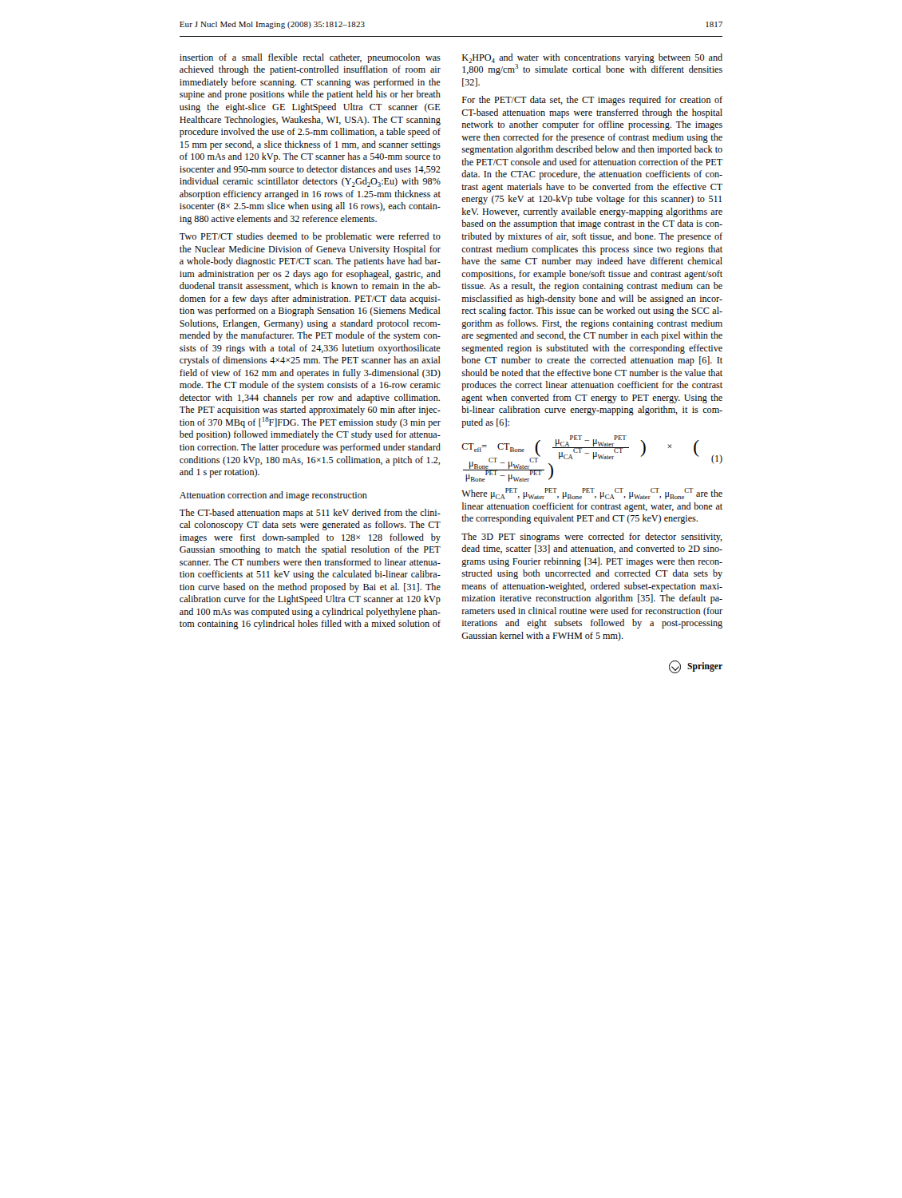Eur J Nucl Med Mol Imaging (2008) 35:1812–1823
1817
insertion of a small flexible rectal catheter, pneumocolon was achieved through the patient-controlled insufflation of room air immediately before scanning. CT scanning was performed in the supine and prone positions while the patient held his or her breath using the eight-slice GE LightSpeed Ultra CT scanner (GE Healthcare Technologies, Waukesha, WI, USA). The CT scanning procedure involved the use of 2.5-mm collimation, a table speed of 15 mm per second, a slice thickness of 1 mm, and scanner settings of 100 mAs and 120 kVp. The CT scanner has a 540-mm source to isocenter and 950-mm source to detector distances and uses 14,592 individual ceramic scintillator detectors (Y2Gd2O3:Eu) with 98% absorption efficiency arranged in 16 rows of 1.25-mm thickness at isocenter (8× 2.5-mm slice when using all 16 rows), each containing 880 active elements and 32 reference elements.
Two PET/CT studies deemed to be problematic were referred to the Nuclear Medicine Division of Geneva University Hospital for a whole-body diagnostic PET/CT scan. The patients have had barium administration per os 2 days ago for esophageal, gastric, and duodenal transit assessment, which is known to remain in the abdomen for a few days after administration. PET/CT data acquisition was performed on a Biograph Sensation 16 (Siemens Medical Solutions, Erlangen, Germany) using a standard protocol recommended by the manufacturer. The PET module of the system consists of 39 rings with a total of 24,336 lutetium oxyorthosilicate crystals of dimensions 4×4×25 mm. The PET scanner has an axial field of view of 162 mm and operates in fully 3-dimensional (3D) mode. The CT module of the system consists of a 16-row ceramic detector with 1,344 channels per row and adaptive collimation. The PET acquisition was started approximately 60 min after injection of 370 MBq of [18F]FDG. The PET emission study (3 min per bed position) followed immediately the CT study used for attenuation correction. The latter procedure was performed under standard conditions (120 kVp, 180 mAs, 16×1.5 collimation, a pitch of 1.2, and 1 s per rotation).
Attenuation correction and image reconstruction
The CT-based attenuation maps at 511 keV derived from the clinical colonoscopy CT data sets were generated as follows. The CT images were first down-sampled to 128× 128 followed by Gaussian smoothing to match the spatial resolution of the PET scanner. The CT numbers were then transformed to linear attenuation coefficients at 511 keV using the calculated bi-linear calibration curve based on the method proposed by Bai et al. [31]. The calibration curve for the LightSpeed Ultra CT scanner at 120 kVp and 100 mAs was computed using a cylindrical polyethylene phantom containing 16 cylindrical holes filled with a mixed solution of K2HPO4 and water with concentrations varying between 50 and 1,800 mg/cm3 to simulate cortical bone with different densities [32].
For the PET/CT data set, the CT images required for creation of CT-based attenuation maps were transferred through the hospital network to another computer for offline processing. The images were then corrected for the presence of contrast medium using the segmentation algorithm described below and then imported back to the PET/CT console and used for attenuation correction of the PET data. In the CTAC procedure, the attenuation coefficients of contrast agent materials have to be converted from the effective CT energy (75 keV at 120-kVp tube voltage for this scanner) to 511 keV. However, currently available energy-mapping algorithms are based on the assumption that image contrast in the CT data is contributed by mixtures of air, soft tissue, and bone. The presence of contrast medium complicates this process since two regions that have the same CT number may indeed have different chemical compositions, for example bone/soft tissue and contrast agent/soft tissue. As a result, the region containing contrast medium can be misclassified as high-density bone and will be assigned an incorrect scaling factor. This issue can be worked out using the SCC algorithm as follows. First, the regions containing contrast medium are segmented and second, the CT number in each pixel within the segmented region is substituted with the corresponding effective bone CT number to create the corrected attenuation map [6]. It should be noted that the effective bone CT number is the value that produces the correct linear attenuation coefficient for the contrast agent when converted from CT energy to PET energy. Using the bi-linear calibration curve energy-mapping algorithm, it is computed as [6]:
CTeff= CTBone ( μCAPET − μWaterPET μCACT − μWaterCT ) × ( μBoneCT − μWaterCT μBonePET − μWaterPET )
(1)
Where μCAPET, μWaterPET, μBonePET, μCACT, μWaterCT, μBoneCT are the linear attenuation coefficient for contrast agent, water, and bone at the corresponding equivalent PET and CT (75 keV) energies.
The 3D PET sinograms were corrected for detector sensitivity, dead time, scatter [33] and attenuation, and converted to 2D sinograms using Fourier rebinning [34]. PET images were then reconstructed using both uncorrected and corrected CT data sets by means of attenuation-weighted, ordered subset-expectation maximization iterative reconstruction algorithm [35]. The default parameters used in clinical routine were used for reconstruction (four iterations and eight subsets followed by a post-processing Gaussian kernel with a FWHM of 5 mm).
Springer